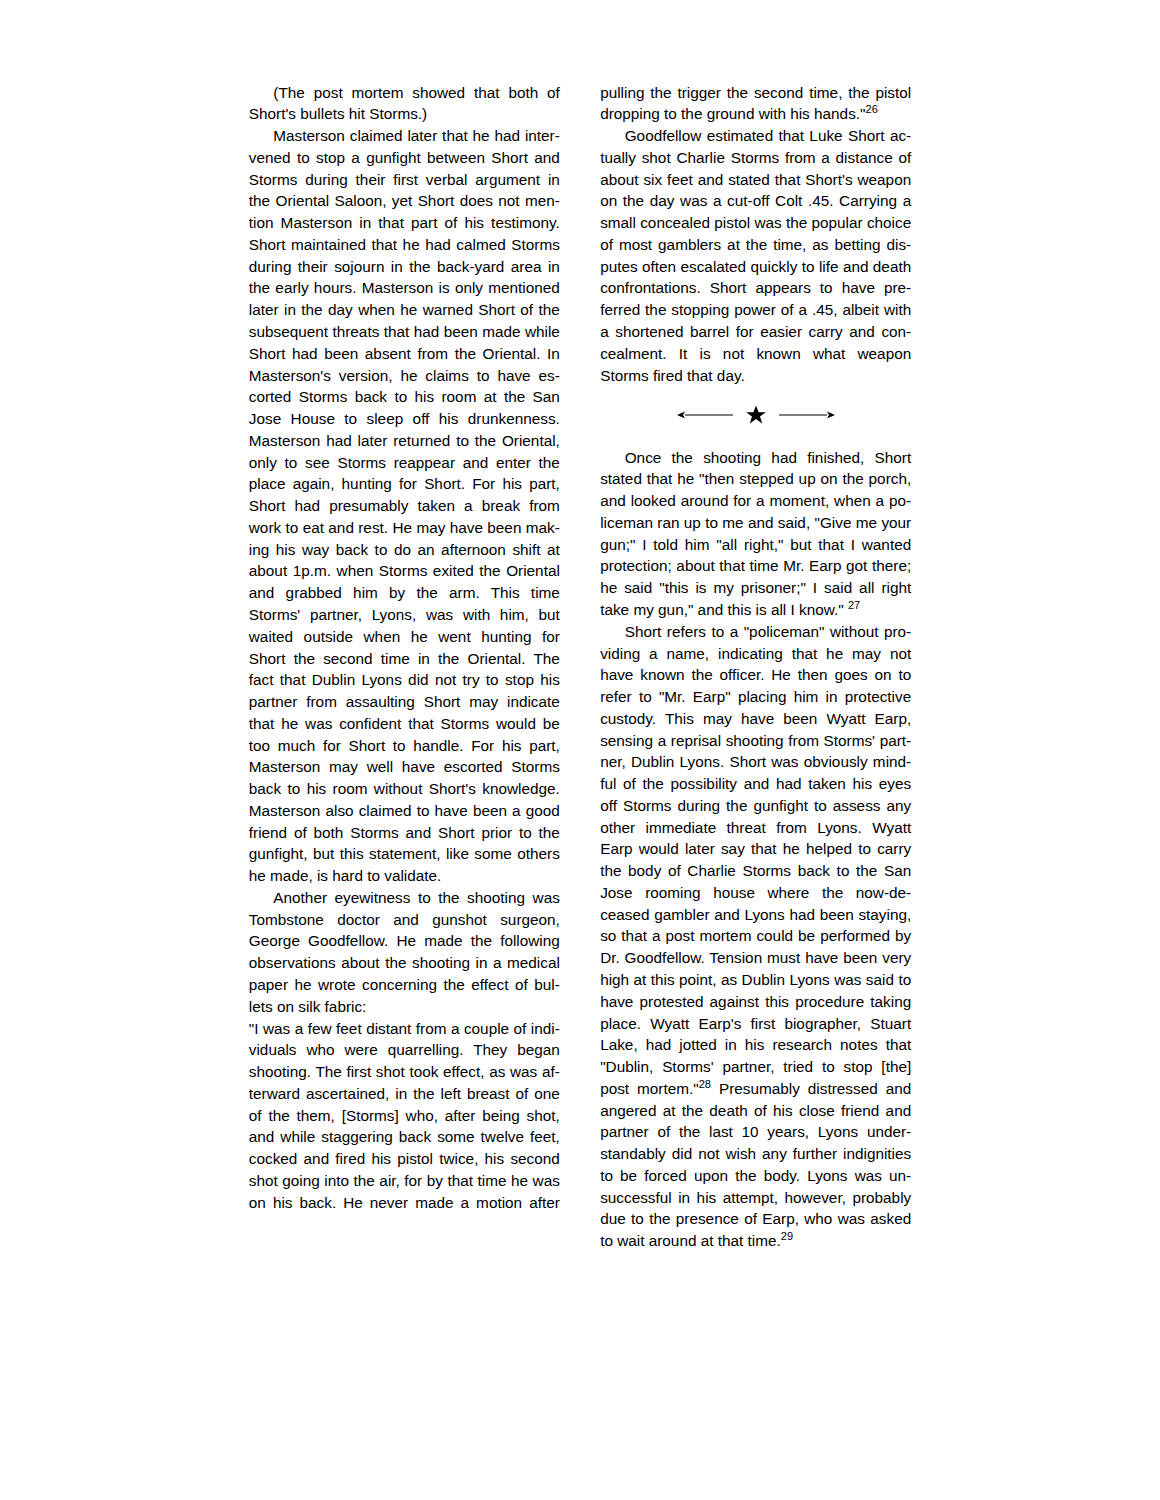(The post mortem showed that both of Short's bullets hit Storms.)
Masterson claimed later that he had intervened to stop a gunfight between Short and Storms during their first verbal argument in the Oriental Saloon, yet Short does not mention Masterson in that part of his testimony. Short maintained that he had calmed Storms during their sojourn in the back-yard area in the early hours. Masterson is only mentioned later in the day when he warned Short of the subsequent threats that had been made while Short had been absent from the Oriental. In Masterson's version, he claims to have escorted Storms back to his room at the San Jose House to sleep off his drunkenness. Masterson had later returned to the Oriental, only to see Storms reappear and enter the place again, hunting for Short. For his part, Short had presumably taken a break from work to eat and rest. He may have been making his way back to do an afternoon shift at about 1p.m. when Storms exited the Oriental and grabbed him by the arm. This time Storms' partner, Lyons, was with him, but waited outside when he went hunting for Short the second time in the Oriental. The fact that Dublin Lyons did not try to stop his partner from assaulting Short may indicate that he was confident that Storms would be too much for Short to handle. For his part, Masterson may well have escorted Storms back to his room without Short's knowledge. Masterson also claimed to have been a good friend of both Storms and Short prior to the gunfight, but this statement, like some others he made, is hard to validate.
Another eyewitness to the shooting was Tombstone doctor and gunshot surgeon, George Goodfellow. He made the following observations about the shooting in a medical paper he wrote concerning the effect of bullets on silk fabric:
"I was a few feet distant from a couple of individuals who were quarrelling. They began shooting. The first shot took effect, as was afterward ascertained, in the left breast of one of the them, [Storms] who, after being shot, and while staggering back some twelve feet, cocked and fired his pistol twice, his second shot going into the air, for by that time he was on his back. He never made a motion after pulling the trigger the second time, the pistol dropping to the ground with his hands."26
Goodfellow estimated that Luke Short actually shot Charlie Storms from a distance of about six feet and stated that Short's weapon on the day was a cut-off Colt .45. Carrying a small concealed pistol was the popular choice of most gamblers at the time, as betting disputes often escalated quickly to life and death confrontations. Short appears to have preferred the stopping power of a .45, albeit with a shortened barrel for easier carry and concealment. It is not known what weapon Storms fired that day.
Once the shooting had finished, Short stated that he "then stepped up on the porch, and looked around for a moment, when a policeman ran up to me and said, "Give me your gun;" I told him "all right," but that I wanted protection; about that time Mr. Earp got there; he said "this is my prisoner;" I said all right take my gun," and this is all I know." 27
Short refers to a "policeman" without providing a name, indicating that he may not have known the officer. He then goes on to refer to "Mr. Earp" placing him in protective custody. This may have been Wyatt Earp, sensing a reprisal shooting from Storms' partner, Dublin Lyons. Short was obviously mindful of the possibility and had taken his eyes off Storms during the gunfight to assess any other immediate threat from Lyons. Wyatt Earp would later say that he helped to carry the body of Charlie Storms back to the San Jose rooming house where the now-deceased gambler and Lyons had been staying, so that a post mortem could be performed by Dr. Goodfellow. Tension must have been very high at this point, as Dublin Lyons was said to have protested against this procedure taking place. Wyatt Earp's first biographer, Stuart Lake, had jotted in his research notes that "Dublin, Storms' partner, tried to stop [the] post mortem."28 Presumably distressed and angered at the death of his close friend and partner of the last 10 years, Lyons understandably did not wish any further indignities to be forced upon the body. Lyons was unsuccessful in his attempt, however, probably due to the presence of Earp, who was asked to wait around at that time.29